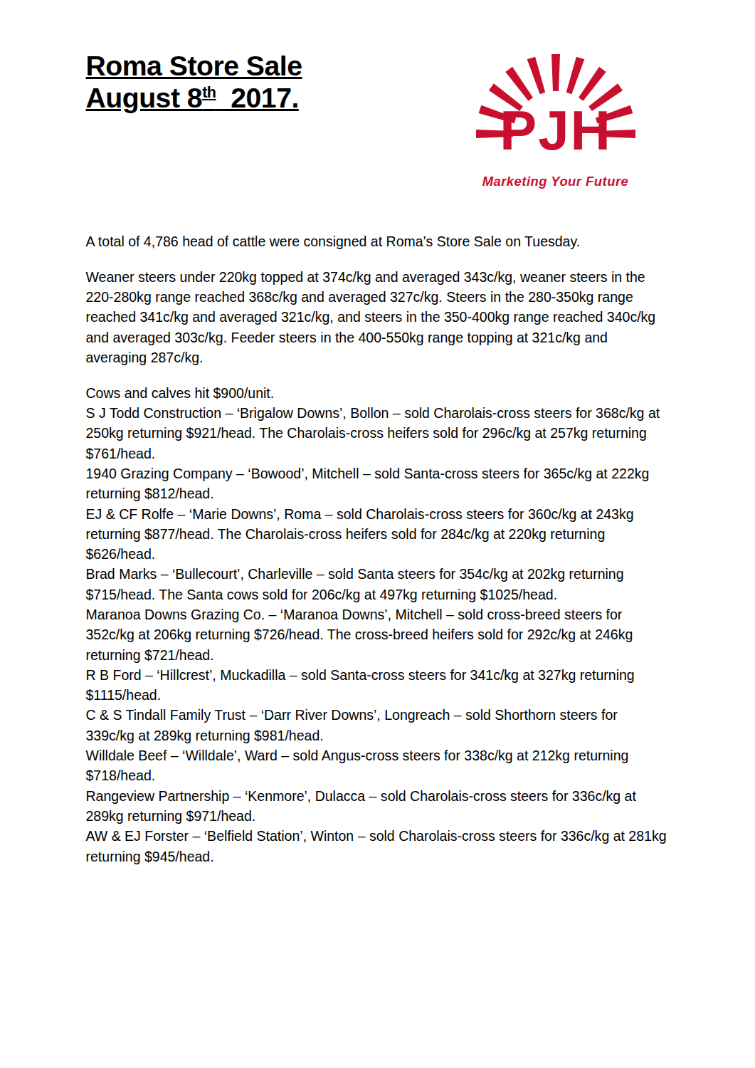Roma Store Sale
August 8th 2017.
PJH
Marketing Your Future
A total of 4,786 head of cattle were consigned at Roma’s Store Sale on Tuesday.
Weaner steers under 220kg topped at 374c/kg and averaged 343c/kg, weaner steers in the 220-280kg range reached 368c/kg and averaged 327c/kg. Steers in the 280-350kg range reached 341c/kg and averaged 321c/kg, and steers in the 350-400kg range reached 340c/kg and averaged 303c/kg. Feeder steers in the 400-550kg range topping at 321c/kg and averaging 287c/kg.
Cows and calves hit $900/unit.
S J Todd Construction – ‘Brigalow Downs’, Bollon – sold Charolais-cross steers for 368c/kg at 250kg returning $921/head. The Charolais-cross heifers sold for 296c/kg at 257kg returning $761/head.
1940 Grazing Company – ‘Bowood’, Mitchell – sold Santa-cross steers for 365c/kg at 222kg returning $812/head.
EJ & CF Rolfe – ‘Marie Downs’, Roma – sold Charolais-cross steers for 360c/kg at 243kg returning $877/head. The Charolais-cross heifers sold for 284c/kg at 220kg returning $626/head.
Brad Marks – ‘Bullecourt’, Charleville – sold Santa steers for 354c/kg at 202kg returning $715/head. The Santa cows sold for 206c/kg at 497kg returning $1025/head.
Maranoa Downs Grazing Co. – ‘Maranoa Downs’, Mitchell – sold cross-breed steers for 352c/kg at 206kg returning $726/head. The cross-breed heifers sold for 292c/kg at 246kg returning $721/head.
R B Ford – ‘Hillcrest’, Muckadilla – sold Santa-cross steers for 341c/kg at 327kg returning $1115/head.
C & S Tindall Family Trust – ‘Darr River Downs’, Longreach – sold Shorthorn steers for 339c/kg at 289kg returning $981/head.
Willdale Beef – ‘Willdale’, Ward – sold Angus-cross steers for 338c/kg at 212kg returning $718/head.
Rangeview Partnership – ‘Kenmore’, Dulacca – sold Charolais-cross steers for 336c/kg at 289kg returning $971/head.
AW & EJ Forster – ‘Belfield Station’, Winton – sold Charolais-cross steers for 336c/kg at 281kg returning $945/head.